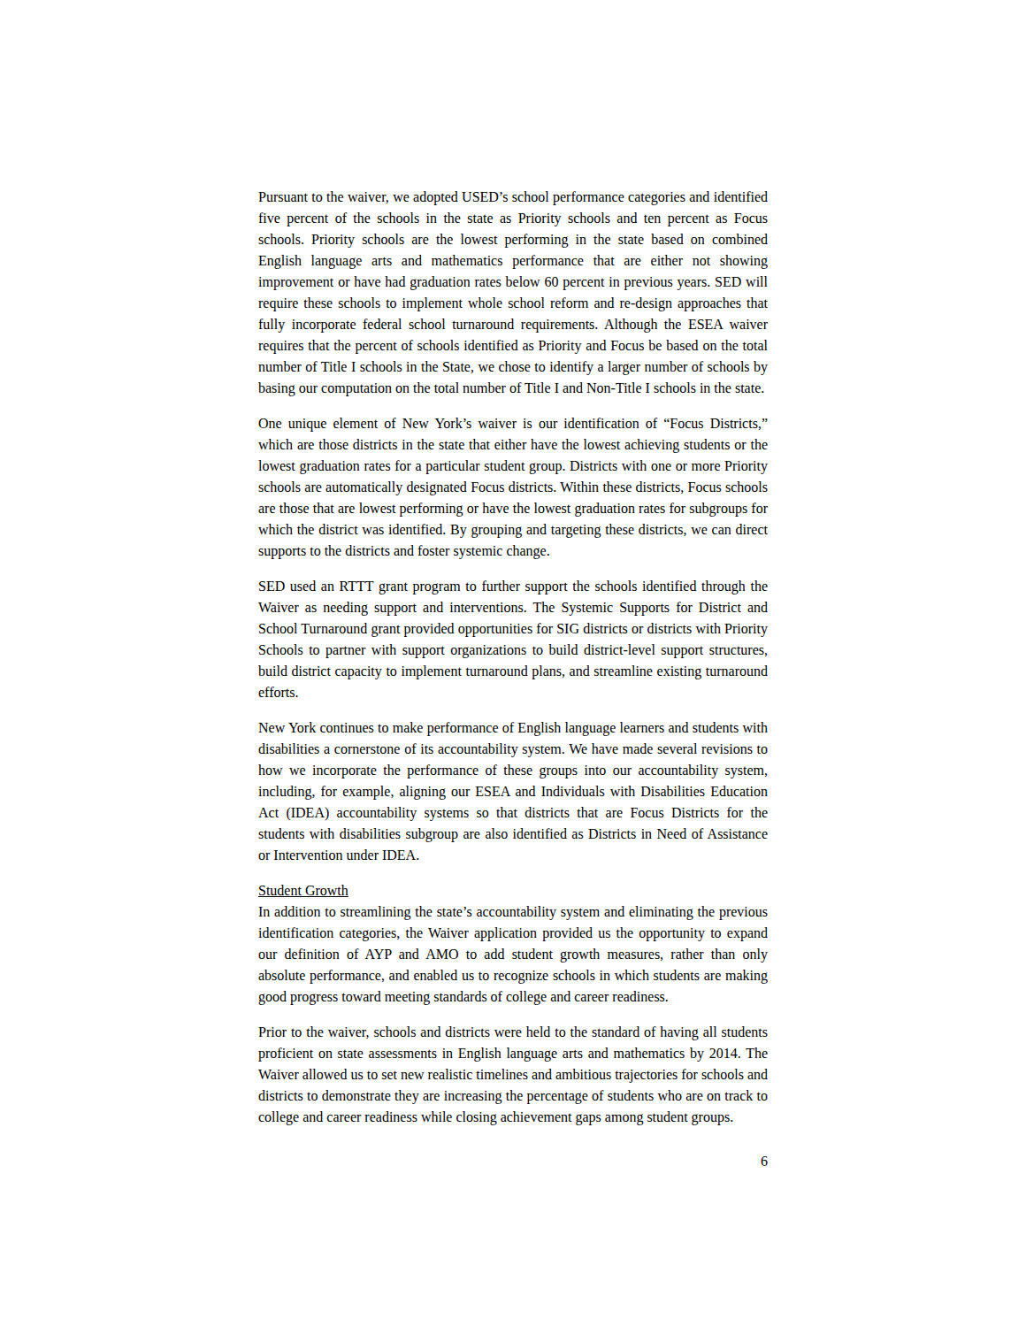Pursuant to the waiver, we adopted USED’s school performance categories and identified five percent of the schools in the state as Priority schools and ten percent as Focus schools. Priority schools are the lowest performing in the state based on combined English language arts and mathematics performance that are either not showing improvement or have had graduation rates below 60 percent in previous years. SED will require these schools to implement whole school reform and re-design approaches that fully incorporate federal school turnaround requirements. Although the ESEA waiver requires that the percent of schools identified as Priority and Focus be based on the total number of Title I schools in the State, we chose to identify a larger number of schools by basing our computation on the total number of Title I and Non-Title I schools in the state.
One unique element of New York’s waiver is our identification of “Focus Districts,” which are those districts in the state that either have the lowest achieving students or the lowest graduation rates for a particular student group. Districts with one or more Priority schools are automatically designated Focus districts. Within these districts, Focus schools are those that are lowest performing or have the lowest graduation rates for subgroups for which the district was identified. By grouping and targeting these districts, we can direct supports to the districts and foster systemic change.
SED used an RTTT grant program to further support the schools identified through the Waiver as needing support and interventions. The Systemic Supports for District and School Turnaround grant provided opportunities for SIG districts or districts with Priority Schools to partner with support organizations to build district-level support structures, build district capacity to implement turnaround plans, and streamline existing turnaround efforts.
New York continues to make performance of English language learners and students with disabilities a cornerstone of its accountability system. We have made several revisions to how we incorporate the performance of these groups into our accountability system, including, for example, aligning our ESEA and Individuals with Disabilities Education Act (IDEA) accountability systems so that districts that are Focus Districts for the students with disabilities subgroup are also identified as Districts in Need of Assistance or Intervention under IDEA.
Student Growth
In addition to streamlining the state’s accountability system and eliminating the previous identification categories, the Waiver application provided us the opportunity to expand our definition of AYP and AMO to add student growth measures, rather than only absolute performance, and enabled us to recognize schools in which students are making good progress toward meeting standards of college and career readiness.
Prior to the waiver, schools and districts were held to the standard of having all students proficient on state assessments in English language arts and mathematics by 2014. The Waiver allowed us to set new realistic timelines and ambitious trajectories for schools and districts to demonstrate they are increasing the percentage of students who are on track to college and career readiness while closing achievement gaps among student groups.
6